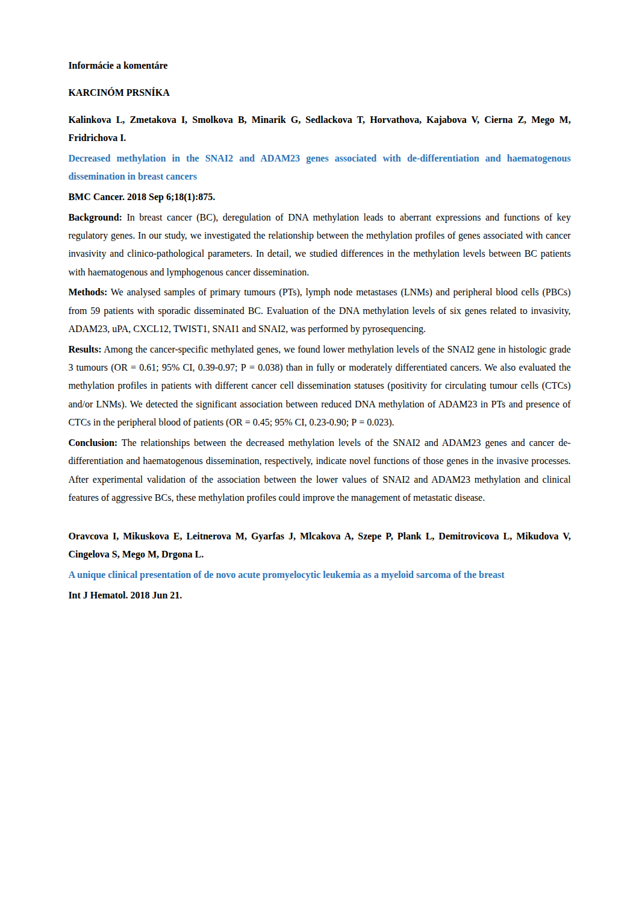Informácie a komentáre
KARCINÓM PRSNÍKA
Kalinkova L, Zmetakova I, Smolkova B, Minarik G, Sedlackova T, Horvathova, Kajabova V, Cierna Z, Mego M, Fridrichova I.
Decreased methylation in the SNAI2 and ADAM23 genes associated with de-differentiation and haematogenous dissemination in breast cancers
BMC Cancer. 2018 Sep 6;18(1):875.
Background: In breast cancer (BC), deregulation of DNA methylation leads to aberrant expressions and functions of key regulatory genes. In our study, we investigated the relationship between the methylation profiles of genes associated with cancer invasivity and clinico-pathological parameters. In detail, we studied differences in the methylation levels between BC patients with haematogenous and lymphogenous cancer dissemination.
Methods: We analysed samples of primary tumours (PTs), lymph node metastases (LNMs) and peripheral blood cells (PBCs) from 59 patients with sporadic disseminated BC. Evaluation of the DNA methylation levels of six genes related to invasivity, ADAM23, uPA, CXCL12, TWIST1, SNAI1 and SNAI2, was performed by pyrosequencing.
Results: Among the cancer-specific methylated genes, we found lower methylation levels of the SNAI2 gene in histologic grade 3 tumours (OR = 0.61; 95% CI, 0.39-0.97; P = 0.038) than in fully or moderately differentiated cancers. We also evaluated the methylation profiles in patients with different cancer cell dissemination statuses (positivity for circulating tumour cells (CTCs) and/or LNMs). We detected the significant association between reduced DNA methylation of ADAM23 in PTs and presence of CTCs in the peripheral blood of patients (OR = 0.45; 95% CI, 0.23-0.90; P = 0.023).
Conclusion: The relationships between the decreased methylation levels of the SNAI2 and ADAM23 genes and cancer de-differentiation and haematogenous dissemination, respectively, indicate novel functions of those genes in the invasive processes. After experimental validation of the association between the lower values of SNAI2 and ADAM23 methylation and clinical features of aggressive BCs, these methylation profiles could improve the management of metastatic disease.
Oravcova I, Mikuskova E, Leitnerova M, Gyarfas J, Mlcakova A, Szepe P, Plank L, Demitrovicova L, Mikudova V, Cingelova S, Mego M, Drgona L.
A unique clinical presentation of de novo acute promyelocytic leukemia as a myeloid sarcoma of the breast
Int J Hematol. 2018 Jun 21.